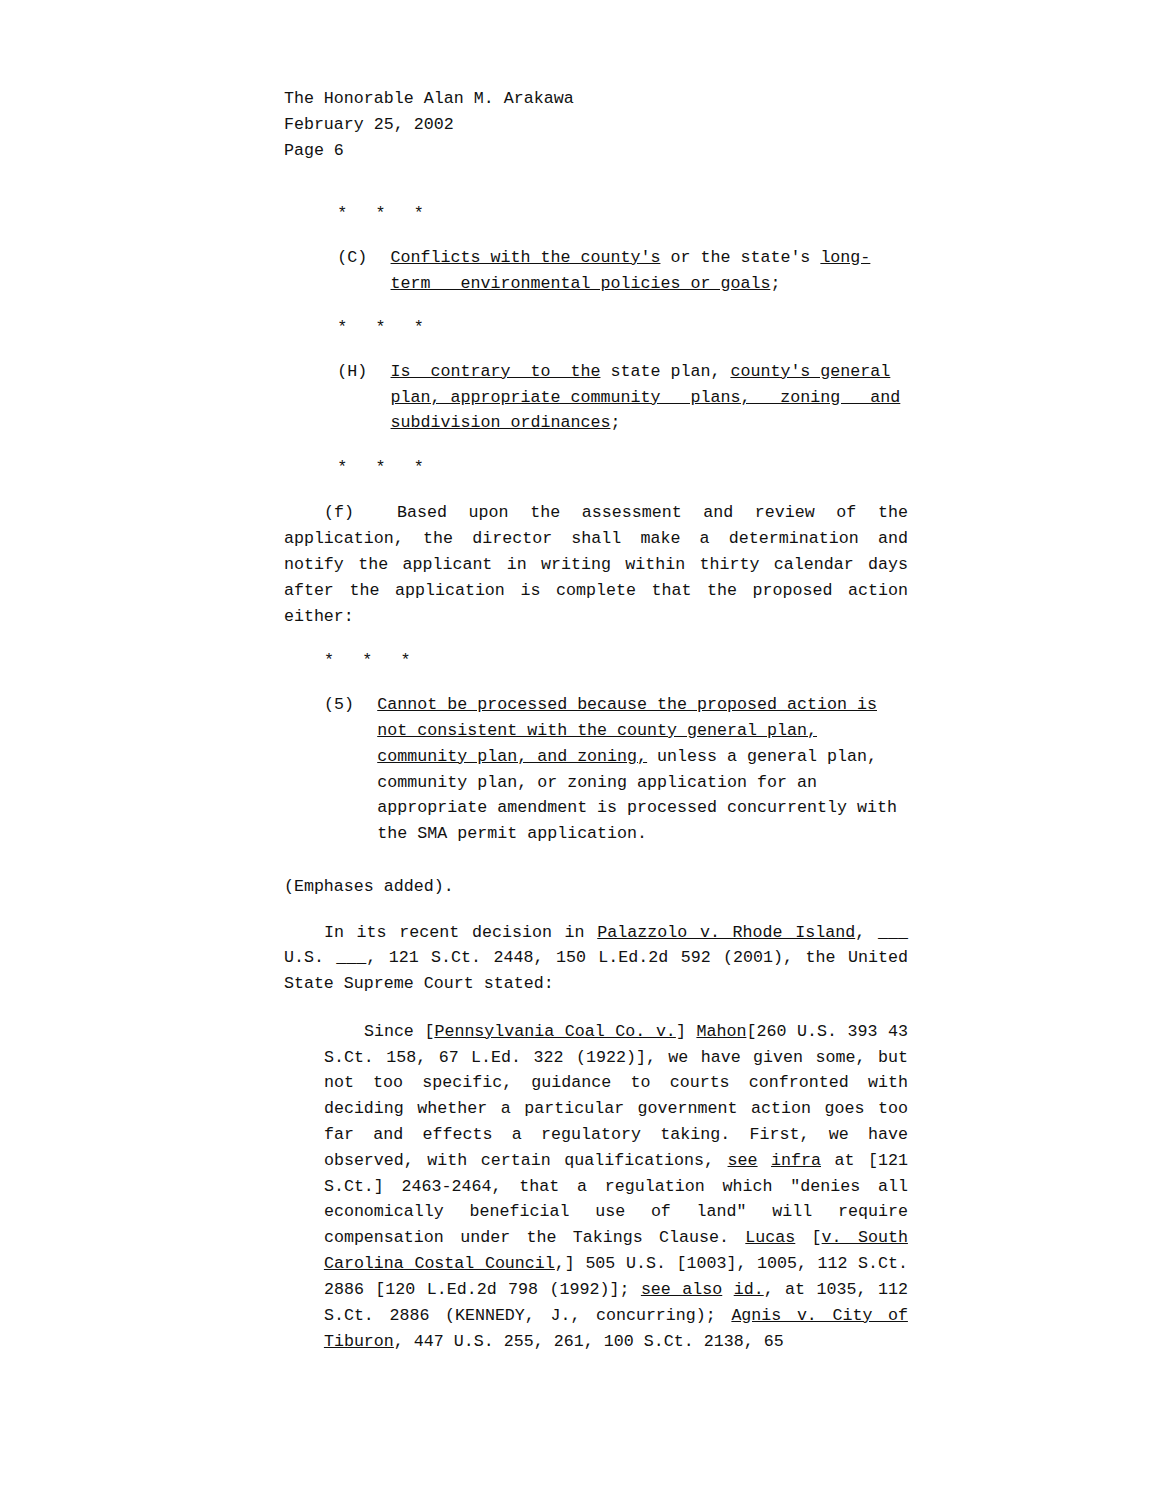The Honorable Alan M. Arakawa
February 25, 2002
Page 6
* * *
(C)
Conflicts with the county's or the state's long-term environmental policies or goals;
* * *
(H)
Is contrary to the state plan, county's general plan, appropriate community plans, zoning and subdivision ordinances;
* * *
(f) Based upon the assessment and review of the application, the director shall make a determination and notify the applicant in writing within thirty calendar days after the application is complete that the proposed action either:
* * *
(5)
Cannot be processed because the proposed action is not consistent with the county general plan, community plan, and zoning, unless a general plan, community plan, or zoning application for an appropriate amendment is processed concurrently with the SMA permit application.
(Emphases added).
In its recent decision in Palazzolo v. Rhode Island, ___ U.S. ___, 121 S.Ct. 2448, 150 L.Ed.2d 592 (2001), the United State Supreme Court stated:
Since [Pennsylvania Coal Co. v.] Mahon[260 U.S. 393 43 S.Ct. 158, 67 L.Ed. 322 (1922)], we have given some, but not too specific, guidance to courts confronted with deciding whether a particular government action goes too far and effects a regulatory taking. First, we have observed, with certain qualifications, see infra at [121 S.Ct.] 2463-2464, that a regulation which "denies all economically beneficial use of land" will require compensation under the Takings Clause. Lucas [v. South Carolina Costal Council,] 505 U.S. [1003], 1005, 112 S.Ct. 2886 [120 L.Ed.2d 798 (1992)]; see also id., at 1035, 112 S.Ct. 2886 (KENNEDY, J., concurring); Agnis v. City of Tiburon, 447 U.S. 255, 261, 100 S.Ct. 2138, 65